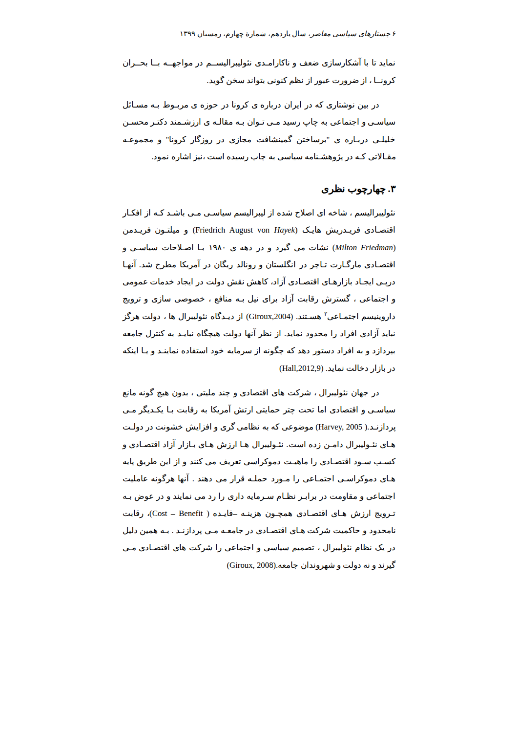۶ جستارهای سیاسی معاصر، سال یازدهم، شمارهٔ چهارم، زمستان ۱۳۹۹
نماید تا با آشکارسازی ضعف و ناکارامـدی نئولیبرالیســم در مواجهــه بــا بحــران کرونــا ، از ضرورت عبور از نظم کنونی بتواند سخن گوید.
در بین نوشتاری که در ایران درباره ی کرونا در حوزه ی مربـوط بـه مسـائل سیاسـی و اجتماعی به چاپ رسید مـی تـوان بـه مقالـه ی ارزشـمند دکتـر محسـن خلیلـی دربـاره ی "برساختن گمینشافت مجازی در روزگار کرونا" و مجموعـه مقـالاتی کـه در پژوهشـنامه سیاسی به چاپ رسیده است ،نیز اشاره نمود.
۳. چهارچوب نظری
نئولیبرالیسم ، شاخه ای اصلاح شده از لیبرالیسم سیاسـی مـی باشـد کـه از افکـار اقتصـادی فریـدریش هایـک (Friedrich August von Hayek) و میلتـون فریـدمن (Milton Friedman) نشات می گیرد و در دهه ی ۱۹۸۰ بـا اصـلاحات سیاسـی و اقتصـادی مارگـارت تـاچر در انگلستان و رونالد ریگان در آمریکا مطرح شد. آنهـا درپـی ایجـاد بازارهـای اقتصـادی آزاد، کاهش نقش دولت در ایجاد خدمات عمومی و اجتماعی ، گسترش رقابت آزاد برای نیل بـه منافع ، خصوصی سازی و ترویج داروینیسم اجتمـاعی۲ هسـتند. (Giroux,2004) از دیـدگاه نئولیبرال ها ، دولت هرگز نباید آزادی افراد را محدود نماید. از نظر آنها دولت هیچگاه نبایـد به کنترل جامعه بپردازد و به افراد دستور دهد که چگونه از سرمایه خود استفاده نماینـد و یـا اینکه در بازار دخالت نماید. (Hall,2012,9)
در جهان نئولیبرال ، شرکت های اقتصادی و چند ملیتی ، بدون هیچ گونه مانع سیاسـی و اقتصادی اما تحت چتر حمایتی ارتش آمریکا به رقابت بـا یکـدیگر مـی پردازنـد.( Harvey, 2005) موضوعی که به نظامی گری و افزایش خشونت در دولـت هـای نئـولیبرال دامـن زده است. نئـولیبرال هـا ارزش هـای بـازار آزاد اقتصـادی و کسـب سـود اقتصـادی را ماهیـت دموکراسی تعریف می کنند و از این طریق پایه هـای دموکراسـی اجتمـاعی را مـورد حملـه قرار می دهند . آنها هرگونه عاملیت اجتماعی و مقاومت در برابـر نظـام سـرمایه داری را رد می نمایند و در عوض بـه تـرویج ارزش هـای اقتصـادی همچـون هزینـه –فایـده ( Cost – Benefit)، رقابت نامحدود و حاکمیت شرکت هـای اقتصـادی در جامعـه مـی پردازنـد . بـه همین دلیل در یک نظام نئولیبرال ، تصمیم سیاسی و اجتماعی را شرکت های اقتصـادی مـی گیرند و نه دولت و شهروندان جامعه.(Giroux, 2008)